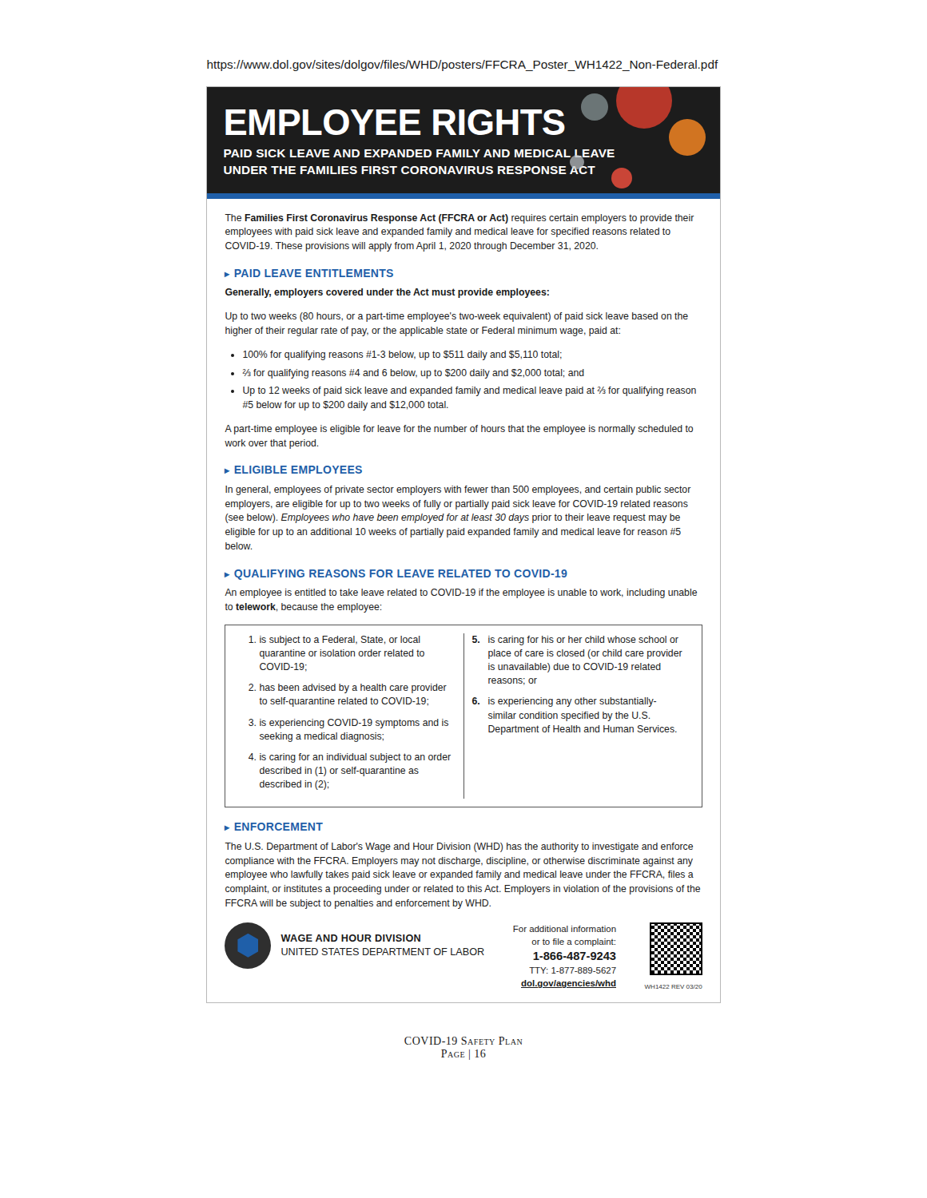https://www.dol.gov/sites/dolgov/files/WHD/posters/FFCRA_Poster_WH1422_Non-Federal.pdf
EMPLOYEE RIGHTS
PAID SICK LEAVE AND EXPANDED FAMILY AND MEDICAL LEAVE
UNDER THE FAMILIES FIRST CORONAVIRUS RESPONSE ACT
The Families First Coronavirus Response Act (FFCRA or Act) requires certain employers to provide their employees with paid sick leave and expanded family and medical leave for specified reasons related to COVID-19. These provisions will apply from April 1, 2020 through December 31, 2020.
PAID LEAVE ENTITLEMENTS
Generally, employers covered under the Act must provide employees:
Up to two weeks (80 hours, or a part-time employee's two-week equivalent) of paid sick leave based on the higher of their regular rate of pay, or the applicable state or Federal minimum wage, paid at:
100% for qualifying reasons #1-3 below, up to $511 daily and $5,110 total;
⅔ for qualifying reasons #4 and 6 below, up to $200 daily and $2,000 total; and
Up to 12 weeks of paid sick leave and expanded family and medical leave paid at ⅔ for qualifying reason #5 below for up to $200 daily and $12,000 total.
A part-time employee is eligible for leave for the number of hours that the employee is normally scheduled to work over that period.
ELIGIBLE EMPLOYEES
In general, employees of private sector employers with fewer than 500 employees, and certain public sector employers, are eligible for up to two weeks of fully or partially paid sick leave for COVID-19 related reasons (see below). Employees who have been employed for at least 30 days prior to their leave request may be eligible for up to an additional 10 weeks of partially paid expanded family and medical leave for reason #5 below.
QUALIFYING REASONS FOR LEAVE RELATED TO COVID-19
An employee is entitled to take leave related to COVID-19 if the employee is unable to work, including unable to telework, because the employee:
is subject to a Federal, State, or local quarantine or isolation order related to COVID-19;
has been advised by a health care provider to self-quarantine related to COVID-19;
is experiencing COVID-19 symptoms and is seeking a medical diagnosis;
is caring for an individual subject to an order described in (1) or self-quarantine as described in (2);
is caring for his or her child whose school or place of care is closed (or child care provider is unavailable) due to COVID-19 related reasons; or
is experiencing any other substantially-similar condition specified by the U.S. Department of Health and Human Services.
ENFORCEMENT
The U.S. Department of Labor's Wage and Hour Division (WHD) has the authority to investigate and enforce compliance with the FFCRA. Employers may not discharge, discipline, or otherwise discriminate against any employee who lawfully takes paid sick leave or expanded family and medical leave under the FFCRA, files a complaint, or institutes a proceeding under or related to this Act. Employers in violation of the provisions of the FFCRA will be subject to penalties and enforcement by WHD.
WAGE AND HOUR DIVISION
UNITED STATES DEPARTMENT OF LABOR
For additional information
or to file a complaint:
1-866-487-9243
TTY: 1-877-889-5627
dol.gov/agencies/whd
WH1422 REV 03/20
COVID-19 Safety Plan Page | 16